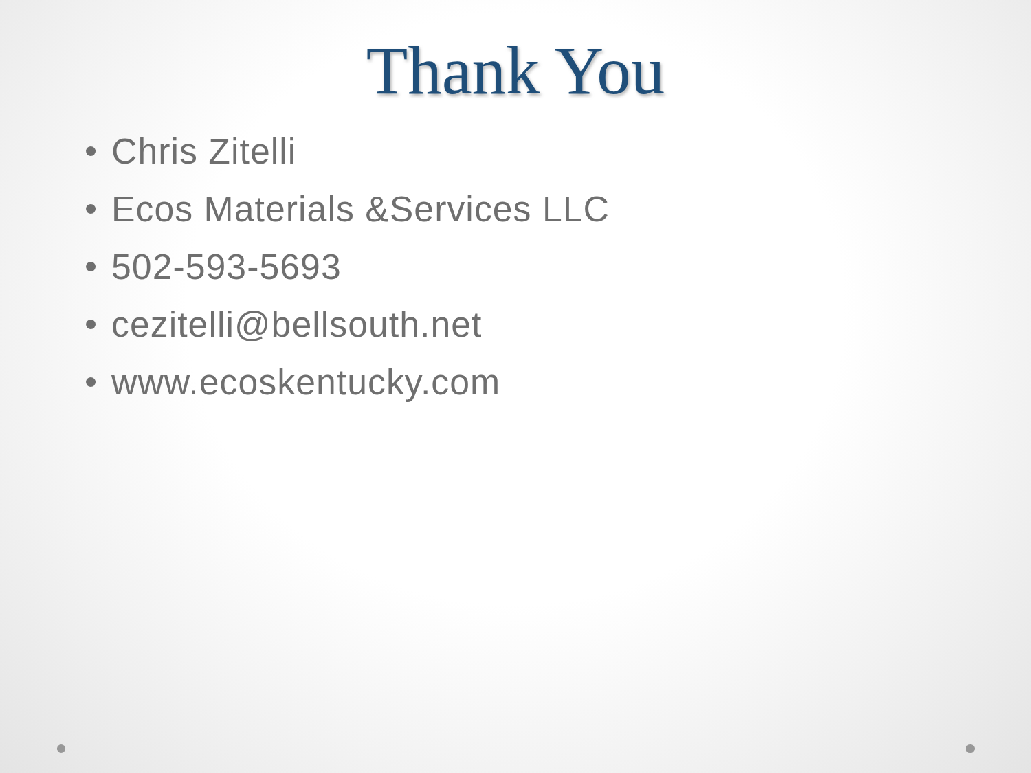Thank You
Chris Zitelli
Ecos Materials &Services LLC
502-593-5693
cezitelli@bellsouth.net
www.ecoskentucky.com